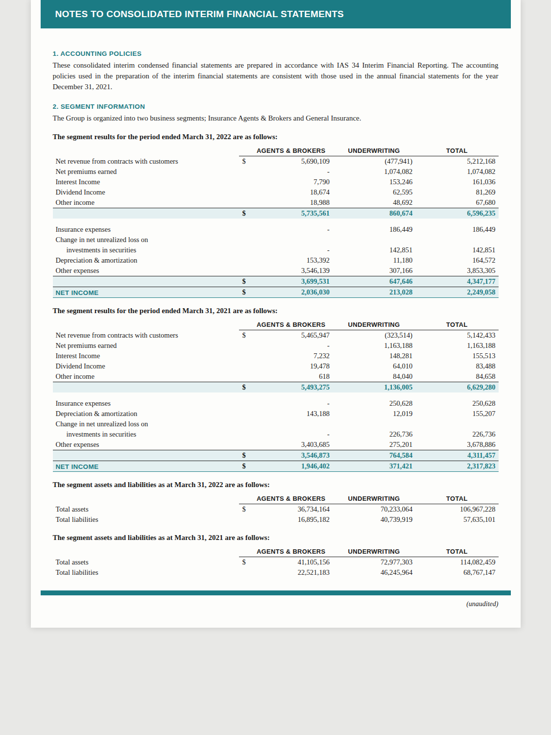NOTES TO CONSOLIDATED INTERIM FINANCIAL STATEMENTS
1. ACCOUNTING POLICIES
These consolidated interim condensed financial statements are prepared in accordance with IAS 34 Interim Financial Reporting. The accounting policies used in the preparation of the interim financial statements are consistent with those used in the annual financial statements for the year December 31, 2021.
2. SEGMENT INFORMATION
The Group is organized into two business segments; Insurance Agents & Brokers and General Insurance.
The segment results for the period ended March 31, 2022 are as follows:
| | | AGENTS & BROKERS | UNDERWRITING | TOTAL |
| --- | --- | --- | --- | --- |
| Net revenue from contracts with customers | $ | 5,690,109 | (477,941) | 5,212,168 |
| Net premiums earned | | - | 1,074,082 | 1,074,082 |
| Interest Income | | 7,790 | 153,246 | 161,036 |
| Dividend Income | | 18,674 | 62,595 | 81,269 |
| Other income | | 18,988 | 48,692 | 67,680 |
| | $ | 5,735,561 | 860,674 | 6,596,235 |
| Insurance expenses | | - | 186,449 | 186,449 |
| Change in net unrealized loss on | | | | |
| investments in securities | | - | 142,851 | 142,851 |
| Depreciation & amortization | | 153,392 | 11,180 | 164,572 |
| Other expenses | | 3,546,139 | 307,166 | 3,853,305 |
| | $ | 3,699,531 | 647,646 | 4,347,177 |
| NET INCOME | $ | 2,036,030 | 213,028 | 2,249,058 |
The segment results for the period ended March 31, 2021 are as follows:
| | | AGENTS & BROKERS | UNDERWRITING | TOTAL |
| --- | --- | --- | --- | --- |
| Net revenue from contracts with customers | $ | 5,465,947 | (323,514) | 5,142,433 |
| Net premiums earned | | - | 1,163,188 | 1,163,188 |
| Interest Income | | 7,232 | 148,281 | 155,513 |
| Dividend Income | | 19,478 | 64,010 | 83,488 |
| Other income | | 618 | 84,040 | 84,658 |
| | $ | 5,493,275 | 1,136,005 | 6,629,280 |
| Insurance expenses | | - | 250,628 | 250,628 |
| Depreciation & amortization | | 143,188 | 12,019 | 155,207 |
| Change in net unrealized loss on | | | | |
| investments in securities | | - | 226,736 | 226,736 |
| Other expenses | | 3,403,685 | 275,201 | 3,678,886 |
| | $ | 3,546,873 | 764,584 | 4,311,457 |
| NET INCOME | $ | 1,946,402 | 371,421 | 2,317,823 |
The segment assets and liabilities as at March 31, 2022 are as follows:
| | | AGENTS & BROKERS | UNDERWRITING | TOTAL |
| --- | --- | --- | --- | --- |
| Total assets | $ | 36,734,164 | 70,233,064 | 106,967,228 |
| Total liabilities | | 16,895,182 | 40,739,919 | 57,635,101 |
The segment assets and liabilities as at March 31, 2021 are as follows:
| | | AGENTS & BROKERS | UNDERWRITING | TOTAL |
| --- | --- | --- | --- | --- |
| Total assets | $ | 41,105,156 | 72,977,303 | 114,082,459 |
| Total liabilities | | 22,521,183 | 46,245,964 | 68,767,147 |
(unaudited)